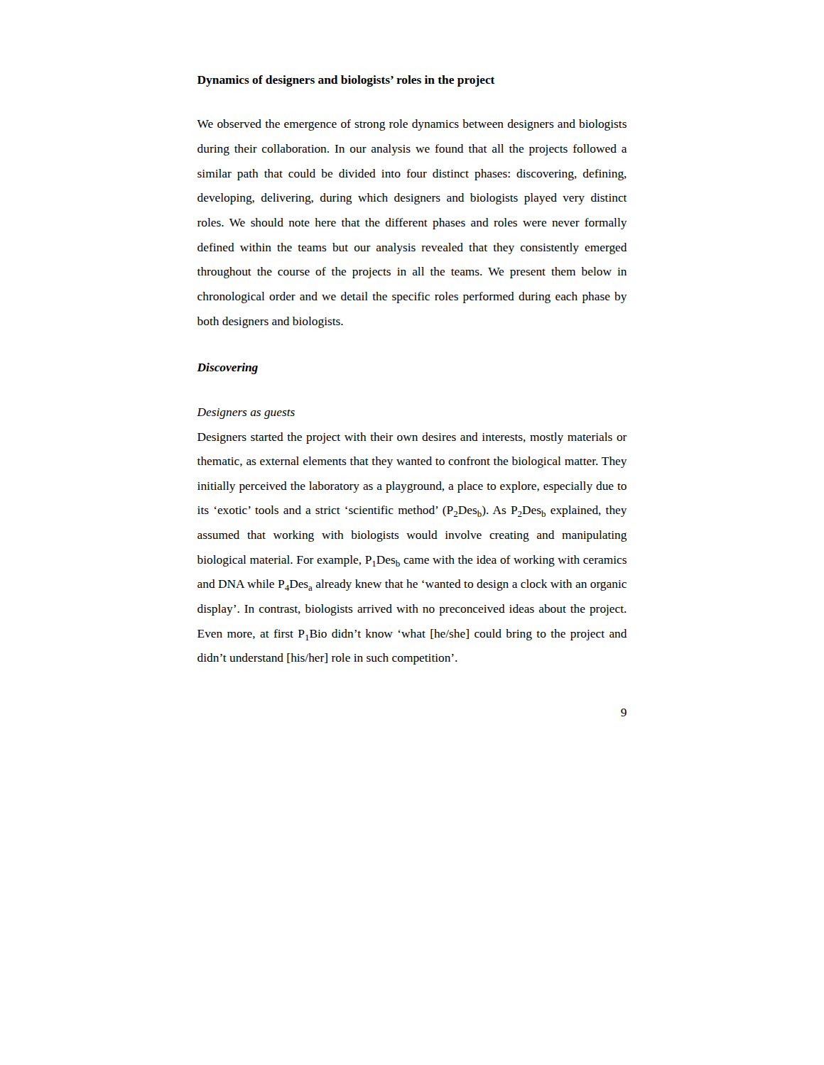Dynamics of designers and biologists’ roles in the project
We observed the emergence of strong role dynamics between designers and biologists during their collaboration. In our analysis we found that all the projects followed a similar path that could be divided into four distinct phases: discovering, defining, developing, delivering, during which designers and biologists played very distinct roles. We should note here that the different phases and roles were never formally defined within the teams but our analysis revealed that they consistently emerged throughout the course of the projects in all the teams. We present them below in chronological order and we detail the specific roles performed during each phase by both designers and biologists.
Discovering
Designers as guests
Designers started the project with their own desires and interests, mostly materials or thematic, as external elements that they wanted to confront the biological matter. They initially perceived the laboratory as a playground, a place to explore, especially due to its ‘exotic’ tools and a strict ‘scientific method’ (P2Desb). As P2Desb explained, they assumed that working with biologists would involve creating and manipulating biological material. For example, P1Desb came with the idea of working with ceramics and DNA while P4Desa already knew that he ‘wanted to design a clock with an organic display’. In contrast, biologists arrived with no preconceived ideas about the project. Even more, at first P1Bio didn’t know ‘what [he/she] could bring to the project and didn’t understand [his/her] role in such competition’.
9